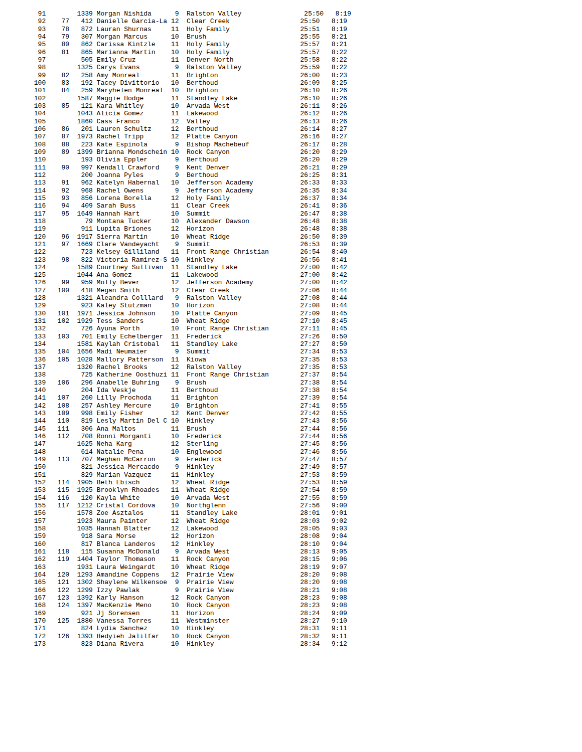91        1339 Morgan Nishida      9  Ralston Valley                25:50   8:19
  92    77   412 Danielle Garcia-La 12  Clear Creek                  25:50   8:19
  93    78   872 Lauran Shurnas     11  Holy Family                  25:51   8:19
  94    79   307 Morgan Marcus      10  Brush                        25:55   8:21
  95    80   862 Carissa Kintzle    11  Holy Family                  25:57   8:21
  96    81   865 Marianna Martin    10  Holy Family                  25:57   8:22
  97         505 Emily Cruz         11  Denver North                 25:58   8:22
  98        1325 Carys Evans         9  Ralston Valley               25:59   8:22
  99    82   258 Amy Monreal        11  Brighton                     26:00   8:23
 100    83   192 Tacey Divittorio   10  Berthoud                     26:09   8:25
 101    84   259 Maryhelen Monreal  10  Brighton                     26:10   8:26
 102        1587 Maggie Hodge       11  Standley Lake                26:10   8:26
 103    85   121 Kara Whitley       10  Arvada West                  26:11   8:26
 104        1043 Alicia Gomez       11  Lakewood                     26:12   8:26
 105        1860 Cass Franco        12  Valley                       26:13   8:26
 106    86   201 Lauren Schultz     12  Berthoud                     26:14   8:27
 107    87  1973 Rachel Tripp       12  Platte Canyon                26:16   8:27
 108    88   223 Kate Espinola       9  Bishop Machebeuf             26:17   8:28
 109    89  1399 Brianna Mondschein 10  Rock Canyon                  26:20   8:29
 110         193 Olivia Eppler       9  Berthoud                     26:20   8:29
 111    90   997 Kendall Crawford    9  Kent Denver                  26:21   8:29
 112         200 Joanna Pyles        9  Berthoud                     26:25   8:31
 113    91   962 Katelyn Habernal   10  Jefferson Academy            26:33   8:33
 114    92   968 Rachel Owens        9  Jefferson Academy            26:35   8:34
 115    93   856 Lorena Borella     12  Holy Family                  26:37   8:34
 116    94   409 Sarah Buss         11  Clear Creek                  26:41   8:36
 117    95  1649 Hannah Hart        10  Summit                       26:47   8:38
 118          79 Montana Tucker     10  Alexander Dawson             26:48   8:38
 119         911 Lupita Briones     12  Horizon                      26:48   8:38
 120    96  1917 Sierra Martin      10  Wheat Ridge                  26:50   8:39
 121    97  1669 Clare Vandeyacht    9  Summit                       26:53   8:39
 122         723 Kelsey Gilliland   11  Front Range Christian        26:54   8:40
 123    98   822 Victoria Ramirez-S 10  Hinkley                      26:56   8:41
 124        1589 Courtney Sullivan  11  Standley Lake                27:00   8:42
 125        1044 Ana Gomez          11  Lakewood                     27:00   8:42
 126    99   959 Molly Bever        12  Jefferson Academy            27:00   8:42
 127   100   418 Megan Smith        12  Clear Creek                  27:06   8:44
 128        1321 Aleandra Colllard   9  Ralston Valley               27:08   8:44
 129         923 Kaley Stutzman     10  Horizon                      27:08   8:44
 130   101  1971 Jessica Johnson    10  Platte Canyon                27:09   8:45
 131   102  1929 Tess Sanders       10  Wheat Ridge                  27:10   8:45
 132         726 Ayuna Porth        10  Front Range Christian        27:11   8:45
 133   103   701 Emily Echelberger  11  Frederick                    27:26   8:50
 134        1581 Kaylah Cristobal   11  Standley Lake                27:27   8:50
 135   104  1656 Madi Neumaier       9  Summit                       27:34   8:53
 136   105  1028 Mallory Patterson  11  Kiowa                        27:35   8:53
 137        1320 Rachel Brooks      12  Ralston Valley               27:35   8:53
 138         725 Katherine Oosthuzi 11  Front Range Christian        27:37   8:54
 139   106   296 Anabelle Buhring    9  Brush                        27:38   8:54
 140         204 Ida Veskje         11  Berthoud                     27:38   8:54
 141   107   260 Lilly Prochoda     11  Brighton                     27:39   8:54
 142   108   257 Ashley Mercure     10  Brighton                     27:41   8:55
 143   109   998 Emily Fisher       12  Kent Denver                  27:42   8:55
 144   110   819 Lesly Martin Del C 10  Hinkley                      27:43   8:56
 145   111   306 Ana Maltos         11  Brush                        27:44   8:56
 146   112   708 Ronni Morganti     10  Frederick                    27:44   8:56
 147        1625 Neha Karg          12  Sterling                     27:45   8:56
 148         614 Natalie Pena       10  Englewood                    27:46   8:56
 149   113   707 Meghan McCarron     9  Frederick                    27:47   8:57
 150         821 Jessica Mercacdo    9  Hinkley                      27:49   8:57
 151         829 Marian Vazquez     11  Hinkley                      27:53   8:59
 152   114  1905 Beth Ebisch        12  Wheat Ridge                  27:53   8:59
 153   115  1925 Brooklyn Rhoades   11  Wheat Ridge                  27:54   8:59
 154   116   120 Kayla White        10  Arvada West                  27:55   8:59
 155   117  1212 Cristal Cordova    10  Northglenn                   27:56   9:00
 156        1578 Zoe Asztalos       11  Standley Lake                28:01   9:01
 157        1923 Maura Painter      12  Wheat Ridge                  28:03   9:02
 158        1035 Hannah Blatter     12  Lakewood                     28:05   9:03
 159         918 Sara Morse         12  Horizon                      28:08   9:04
 160         817 Blanca Landeros    12  Hinkley                      28:10   9:04
 161   118   115 Susanna McDonald    9  Arvada West                  28:13   9:05
 162   119  1404 Taylor Thomason    11  Rock Canyon                  28:15   9:06
 163        1931 Laura Weingardt    10  Wheat Ridge                  28:19   9:07
 164   120  1293 Amandine Coppens   12  Prairie View                 28:20   9:08
 165   121  1302 Shaylene Wilkensoe  9  Prairie View                 28:20   9:08
 166   122  1299 Izzy Pawlak         9  Prairie View                 28:21   9:08
 167   123  1392 Karly Hanson       12  Rock Canyon                  28:23   9:08
 168   124  1397 MacKenzie Meno     10  Rock Canyon                  28:23   9:08
 169         921 Jj Sorensen        11  Horizon                      28:24   9:09
 170   125  1880 Vanessa Torres     11  Westminster                  28:27   9:10
 171         824 Lydia Sanchez      10  Hinkley                      28:31   9:11
 172   126  1393 Hedyieh Jalilfar   10  Rock Canyon                  28:32   9:11
 173         823 Diana Rivera       10  Hinkley                      28:34   9:12